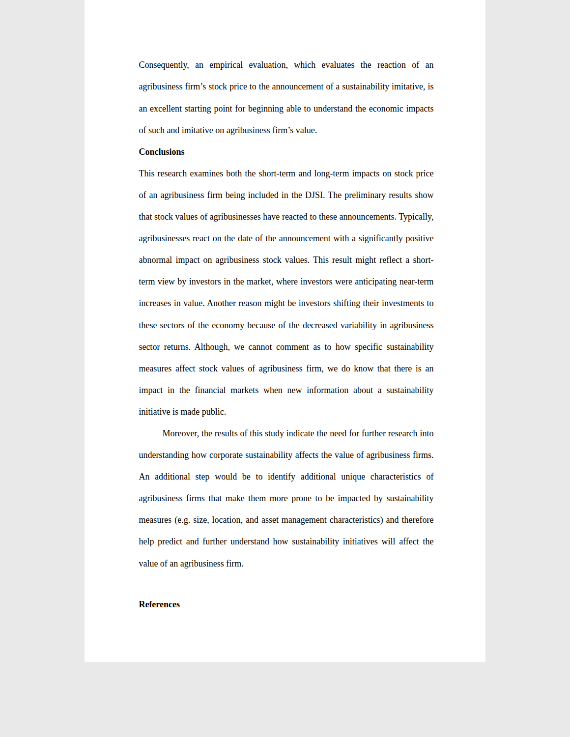Consequently, an empirical evaluation, which evaluates the reaction of an agribusiness firm’s stock price to the announcement of a sustainability imitative, is an excellent starting point for beginning able to understand the economic impacts of such and imitative on agribusiness firm’s value.
Conclusions
This research examines both the short-term and long-term impacts on stock price of an agribusiness firm being included in the DJSI. The preliminary results show that stock values of agribusinesses have reacted to these announcements. Typically, agribusinesses react on the date of the announcement with a significantly positive abnormal impact on agribusiness stock values. This result might reflect a short-term view by investors in the market, where investors were anticipating near-term increases in value. Another reason might be investors shifting their investments to these sectors of the economy because of the decreased variability in agribusiness sector returns. Although, we cannot comment as to how specific sustainability measures affect stock values of agribusiness firm, we do know that there is an impact in the financial markets when new information about a sustainability initiative is made public.
Moreover, the results of this study indicate the need for further research into understanding how corporate sustainability affects the value of agribusiness firms. An additional step would be to identify additional unique characteristics of agribusiness firms that make them more prone to be impacted by sustainability measures (e.g. size, location, and asset management characteristics) and therefore help predict and further understand how sustainability initiatives will affect the value of an agribusiness firm.
References